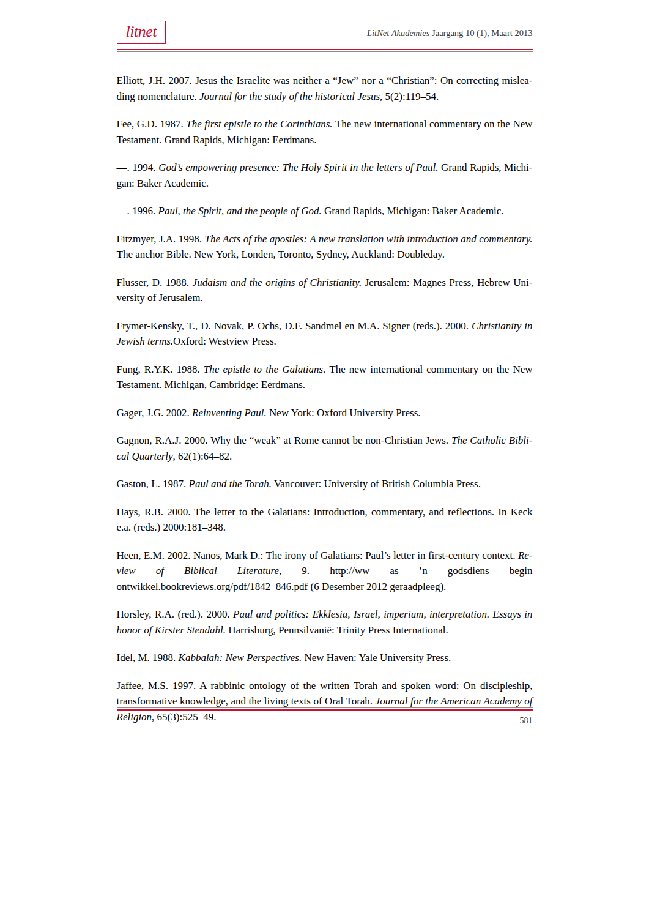litnet
LitNet Akademies Jaargang 10 (1), Maart 2013
Elliott, J.H. 2007. Jesus the Israelite was neither a “Jew” nor a “Christian”: On correcting misleading nomenclature. Journal for the study of the historical Jesus, 5(2):119–54.
Fee, G.D. 1987. The first epistle to the Corinthians. The new international commentary on the New Testament. Grand Rapids, Michigan: Eerdmans.
—. 1994. God’s empowering presence: The Holy Spirit in the letters of Paul. Grand Rapids, Michigan: Baker Academic.
—. 1996. Paul, the Spirit, and the people of God. Grand Rapids, Michigan: Baker Academic.
Fitzmyer, J.A. 1998. The Acts of the apostles: A new translation with introduction and commentary. The anchor Bible. New York, Londen, Toronto, Sydney, Auckland: Doubleday.
Flusser, D. 1988. Judaism and the origins of Christianity. Jerusalem: Magnes Press, Hebrew University of Jerusalem.
Frymer-Kensky, T., D. Novak, P. Ochs, D.F. Sandmel en M.A. Signer (reds.). 2000. Christianity in Jewish terms.Oxford: Westview Press.
Fung, R.Y.K. 1988. The epistle to the Galatians. The new international commentary on the New Testament. Michigan, Cambridge: Eerdmans.
Gager, J.G. 2002. Reinventing Paul. New York: Oxford University Press.
Gagnon, R.A.J. 2000. Why the “weak” at Rome cannot be non-Christian Jews. The Catholic Biblical Quarterly, 62(1):64–82.
Gaston, L. 1987. Paul and the Torah. Vancouver: University of British Columbia Press.
Hays, R.B. 2000. The letter to the Galatians: Introduction, commentary, and reflections. In Keck e.a. (reds.) 2000:181–348.
Heen, E.M. 2002. Nanos, Mark D.: The irony of Galatians: Paul’s letter in first-century context. Review of Biblical Literature, 9. http://ww as ’n godsdiens begin ontwikkel.bookreviews.org/pdf/1842_846.pdf (6 Desember 2012 geraadpleeg).
Horsley, R.A. (red.). 2000. Paul and politics: Ekklesia, Israel, imperium, interpretation. Essays in honor of Kirster Stendahl. Harrisburg, Pennsilvanië: Trinity Press International.
Idel, M. 1988. Kabbalah: New Perspectives. New Haven: Yale University Press.
Jaffee, M.S. 1997. A rabbinic ontology of the written Torah and spoken word: On discipleship, transformative knowledge, and the living texts of Oral Torah. Journal for the American Academy of Religion, 65(3):525–49.
581